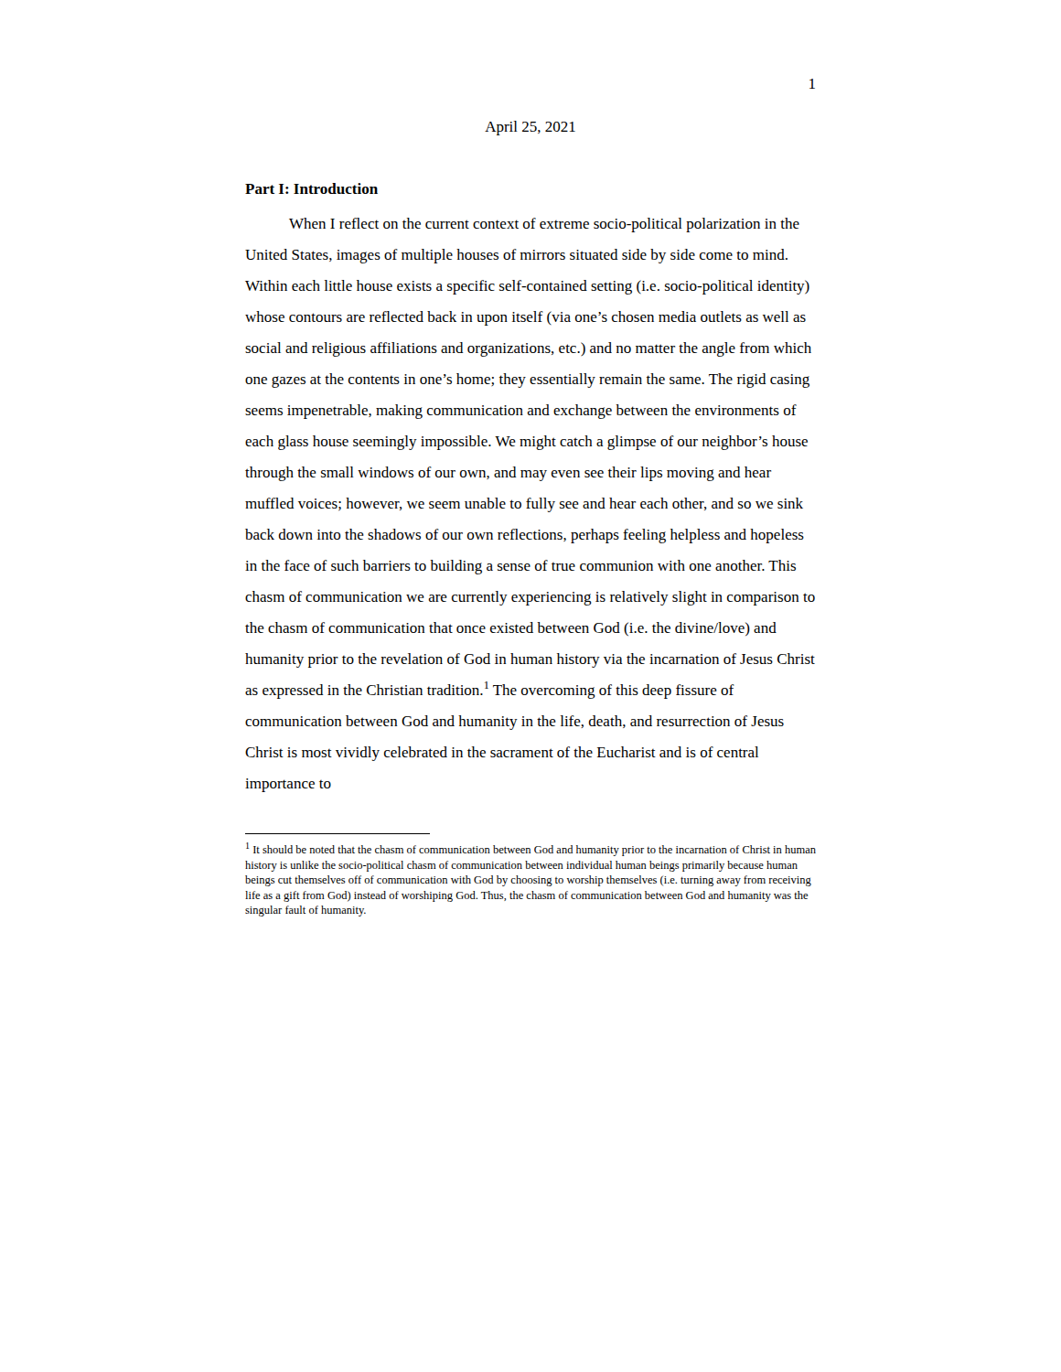1
April 25, 2021
Part I: Introduction
When I reflect on the current context of extreme socio-political polarization in the United States, images of multiple houses of mirrors situated side by side come to mind. Within each little house exists a specific self-contained setting (i.e. socio-political identity) whose contours are reflected back in upon itself (via one’s chosen media outlets as well as social and religious affiliations and organizations, etc.) and no matter the angle from which one gazes at the contents in one’s home; they essentially remain the same. The rigid casing seems impenetrable, making communication and exchange between the environments of each glass house seemingly impossible. We might catch a glimpse of our neighbor’s house through the small windows of our own, and may even see their lips moving and hear muffled voices; however, we seem unable to fully see and hear each other, and so we sink back down into the shadows of our own reflections, perhaps feeling helpless and hopeless in the face of such barriers to building a sense of true communion with one another. This chasm of communication we are currently experiencing is relatively slight in comparison to the chasm of communication that once existed between God (i.e. the divine/love) and humanity prior to the revelation of God in human history via the incarnation of Jesus Christ as expressed in the Christian tradition.1 The overcoming of this deep fissure of communication between God and humanity in the life, death, and resurrection of Jesus Christ is most vividly celebrated in the sacrament of the Eucharist and is of central importance to
1 It should be noted that the chasm of communication between God and humanity prior to the incarnation of Christ in human history is unlike the socio-political chasm of communication between individual human beings primarily because human beings cut themselves off of communication with God by choosing to worship themselves (i.e. turning away from receiving life as a gift from God) instead of worshiping God. Thus, the chasm of communication between God and humanity was the singular fault of humanity.